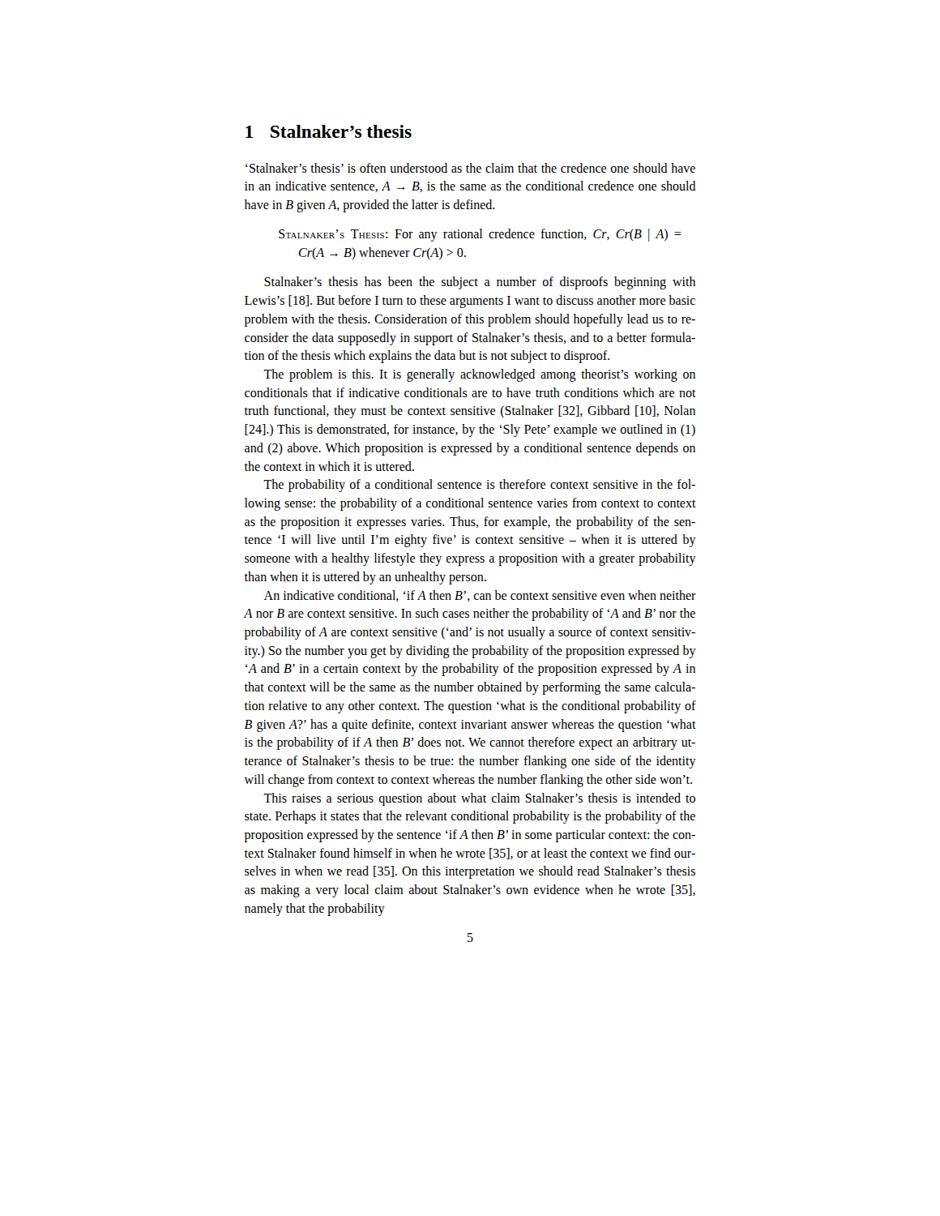1 Stalnaker’s thesis
‘Stalnaker’s thesis’ is often understood as the claim that the credence one should have in an indicative sentence, A → B, is the same as the conditional credence one should have in B given A, provided the latter is defined.
Stalnaker’s Thesis: For any rational credence function, Cr, Cr(B | A) = Cr(A → B) whenever Cr(A) > 0.
Stalnaker’s thesis has been the subject a number of disproofs beginning with Lewis’s [18]. But before I turn to these arguments I want to discuss another more basic problem with the thesis. Consideration of this problem should hopefully lead us to reconsider the data supposedly in support of Stalnaker’s thesis, and to a better formulation of the thesis which explains the data but is not subject to disproof.
The problem is this. It is generally acknowledged among theorist’s working on conditionals that if indicative conditionals are to have truth conditions which are not truth functional, they must be context sensitive (Stalnaker [32], Gibbard [10], Nolan [24].) This is demonstrated, for instance, by the ‘Sly Pete’ example we outlined in (1) and (2) above. Which proposition is expressed by a conditional sentence depends on the context in which it is uttered.
The probability of a conditional sentence is therefore context sensitive in the following sense: the probability of a conditional sentence varies from context to context as the proposition it expresses varies. Thus, for example, the probability of the sentence ‘I will live until I’m eighty five’ is context sensitive – when it is uttered by someone with a healthy lifestyle they express a proposition with a greater probability than when it is uttered by an unhealthy person.
An indicative conditional, ‘if A then B’, can be context sensitive even when neither A nor B are context sensitive. In such cases neither the probability of ‘A and B’ nor the probability of A are context sensitive (‘and’ is not usually a source of context sensitivity.) So the number you get by dividing the probability of the proposition expressed by ‘A and B’ in a certain context by the probability of the proposition expressed by A in that context will be the same as the number obtained by performing the same calculation relative to any other context. The question ‘what is the conditional probability of B given A?’ has a quite definite, context invariant answer whereas the question ‘what is the probability of if A then B’ does not. We cannot therefore expect an arbitrary utterance of Stalnaker’s thesis to be true: the number flanking one side of the identity will change from context to context whereas the number flanking the other side won’t.
This raises a serious question about what claim Stalnaker’s thesis is intended to state. Perhaps it states that the relevant conditional probability is the probability of the proposition expressed by the sentence ‘if A then B’ in some particular context: the context Stalnaker found himself in when he wrote [35], or at least the context we find ourselves in when we read [35]. On this interpretation we should read Stalnaker’s thesis as making a very local claim about Stalnaker’s own evidence when he wrote [35], namely that the probability
5